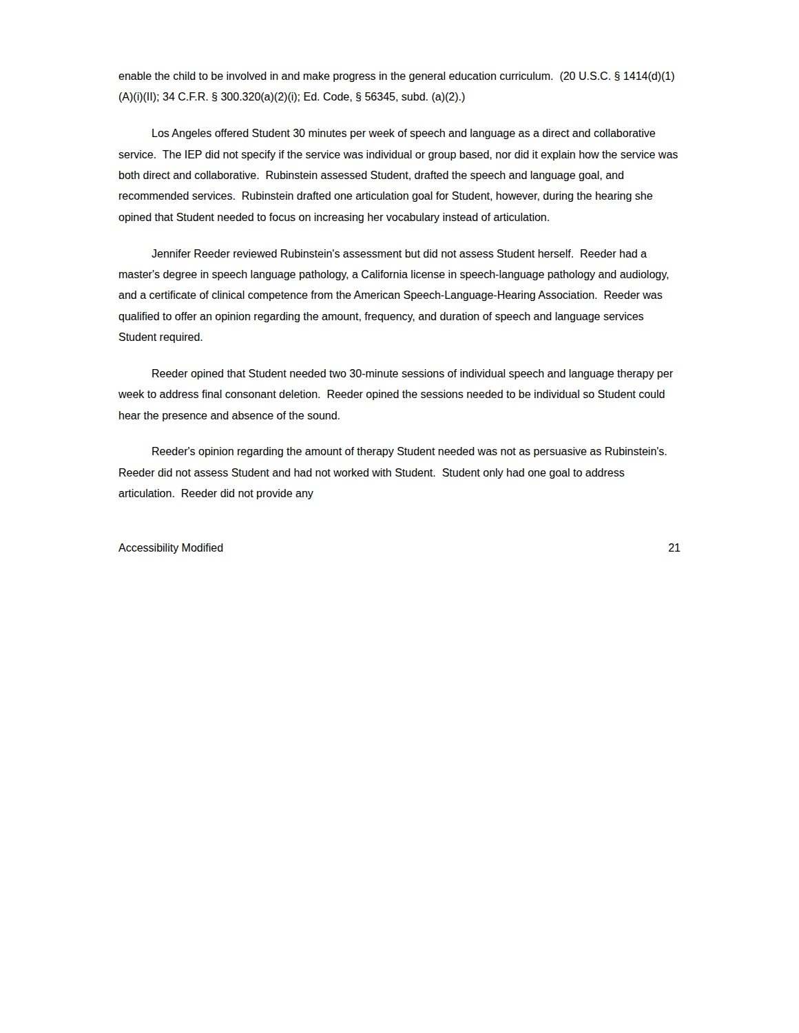enable the child to be involved in and make progress in the general education curriculum. (20 U.S.C. § 1414(d)(1)(A)(i)(II); 34 C.F.R. § 300.320(a)(2)(i); Ed. Code, § 56345, subd. (a)(2).)
Los Angeles offered Student 30 minutes per week of speech and language as a direct and collaborative service. The IEP did not specify if the service was individual or group based, nor did it explain how the service was both direct and collaborative. Rubinstein assessed Student, drafted the speech and language goal, and recommended services. Rubinstein drafted one articulation goal for Student, however, during the hearing she opined that Student needed to focus on increasing her vocabulary instead of articulation.
Jennifer Reeder reviewed Rubinstein's assessment but did not assess Student herself. Reeder had a master's degree in speech language pathology, a California license in speech-language pathology and audiology, and a certificate of clinical competence from the American Speech-Language-Hearing Association. Reeder was qualified to offer an opinion regarding the amount, frequency, and duration of speech and language services Student required.
Reeder opined that Student needed two 30-minute sessions of individual speech and language therapy per week to address final consonant deletion. Reeder opined the sessions needed to be individual so Student could hear the presence and absence of the sound.
Reeder's opinion regarding the amount of therapy Student needed was not as persuasive as Rubinstein's. Reeder did not assess Student and had not worked with Student. Student only had one goal to address articulation. Reeder did not provide any
Accessibility Modified 21